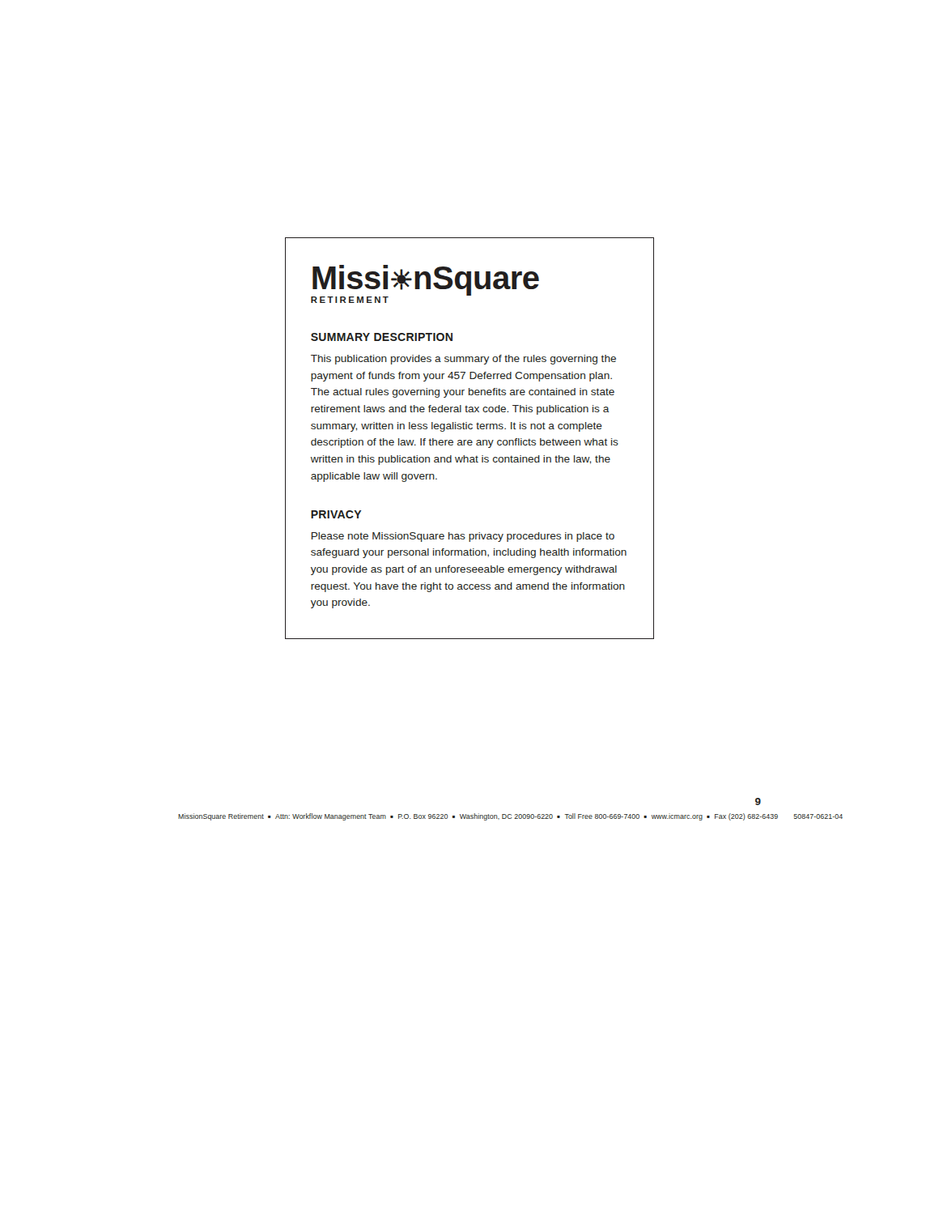Missi nSquare RETIREMENT
SUMMARY DESCRIPTION
This publication provides a summary of the rules governing the payment of funds from your 457 Deferred Compensation plan. The actual rules governing your benefits are contained in state retirement laws and the federal tax code. This publication is a summary, written in less legalistic terms. It is not a complete description of the law. If there are any conflicts between what is written in this publication and what is contained in the law, the applicable law will govern.
PRIVACY
Please note MissionSquare has privacy procedures in place to safeguard your personal information, including health information you provide as part of an unforeseeable emergency withdrawal request. You have the right to access and amend the information you provide.
9
MissionSquare Retirement Attn: Workflow Management Team P.O. Box 96220 Washington, DC 20090-6220 Toll Free 800-669-7400 www.icmarc.org Fax (202) 682-6439
50847-0621-04